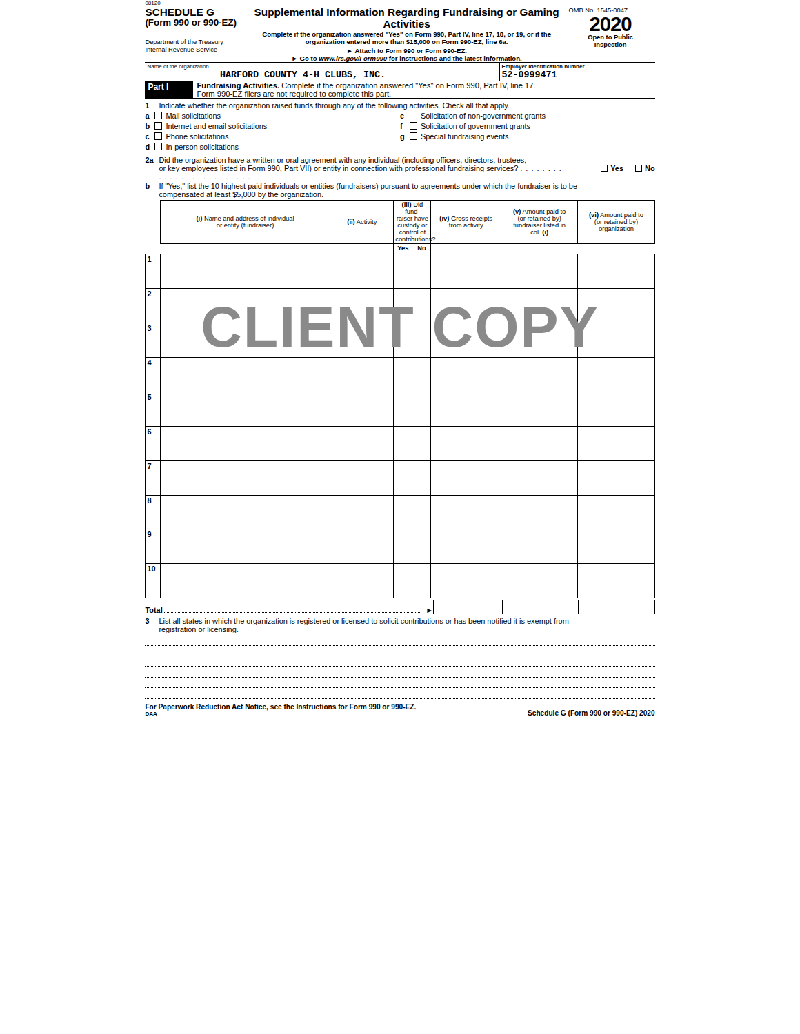08120
| SCHEDULE G (Form 990 or 990-EZ) Department of the Treasury Internal Revenue Service | Supplemental Information Regarding Fundraising or Gaming Activities Complete if the organization answered "Yes" on Form 990, Part IV, line 17, 18, or 19, or if the organization entered more than $15,000 on Form 990-EZ, line 6a. ► Attach to Form 990 or Form 990-EZ. ► Go to www.irs.gov/Form990 for instructions and the latest information. | OMB No. 1545-0047 2020 Open to Public Inspection |
| Name of the organization HARFORD COUNTY 4-H CLUBS, INC. | Employer identification number 52-0999471 |
Part I
Fundraising Activities. Complete if the organization answered "Yes" on Form 990, Part IV, line 17.
Form 990-EZ filers are not required to complete this part.
1
Indicate whether the organization raised funds through any of the following activities. Check all that apply.
a Mail solicitations
e Solicitation of non-government grants
b Internet and email solicitations
f Solicitation of government grants
c Phone solicitations
g Special fundraising events
d In-person solicitations
2a
Did the organization have a written or oral agreement with any individual (including officers, directors, trustees,
or key employees listed in Form 990, Part VII) or entity in connection with professional fundraising services? . . . . . . . . . . . . . . . . . . . . . . . . .
Yes No
b
If "Yes," list the 10 highest paid individuals or entities (fundraisers) pursuant to agreements under which the fundraiser is to be
compensated at least $5,000 by the organization.
| | (i) Name and address of individual or entity (fundraiser) | (ii) Activity | (iii) Did fund- raiser have custody or control of contributions? | (iv) Gross receipts from activity | (v) Amount paid to (or retained by) fundraiser listed in col. (i) | (vi) Amount paid to (or retained by) organization |
| --- | --- | --- | --- | --- | --- | --- |
| | | | Yes | No | | | |
| 1 | | | | | | | |
| 2 | | | | | | | |
| 3 | | | | | | | |
| 4 | | | | | | | |
| 5 | | | | | | | |
| 6 | | | | | | | |
| 7 | | | | | | | |
| 8 | | | | | | | |
| 9 | | | | | | | |
| 10 | | | | | | | |
Total
►
3
List all states in which the organization is registered or licensed to solicit contributions or has been notified it is exempt from
registration or licensing.
For Paperwork Reduction Act Notice, see the Instructions for Form 990 or 990-EZ.
DAA
Schedule G (Form 990 or 990-EZ) 2020
CLIENT COPY